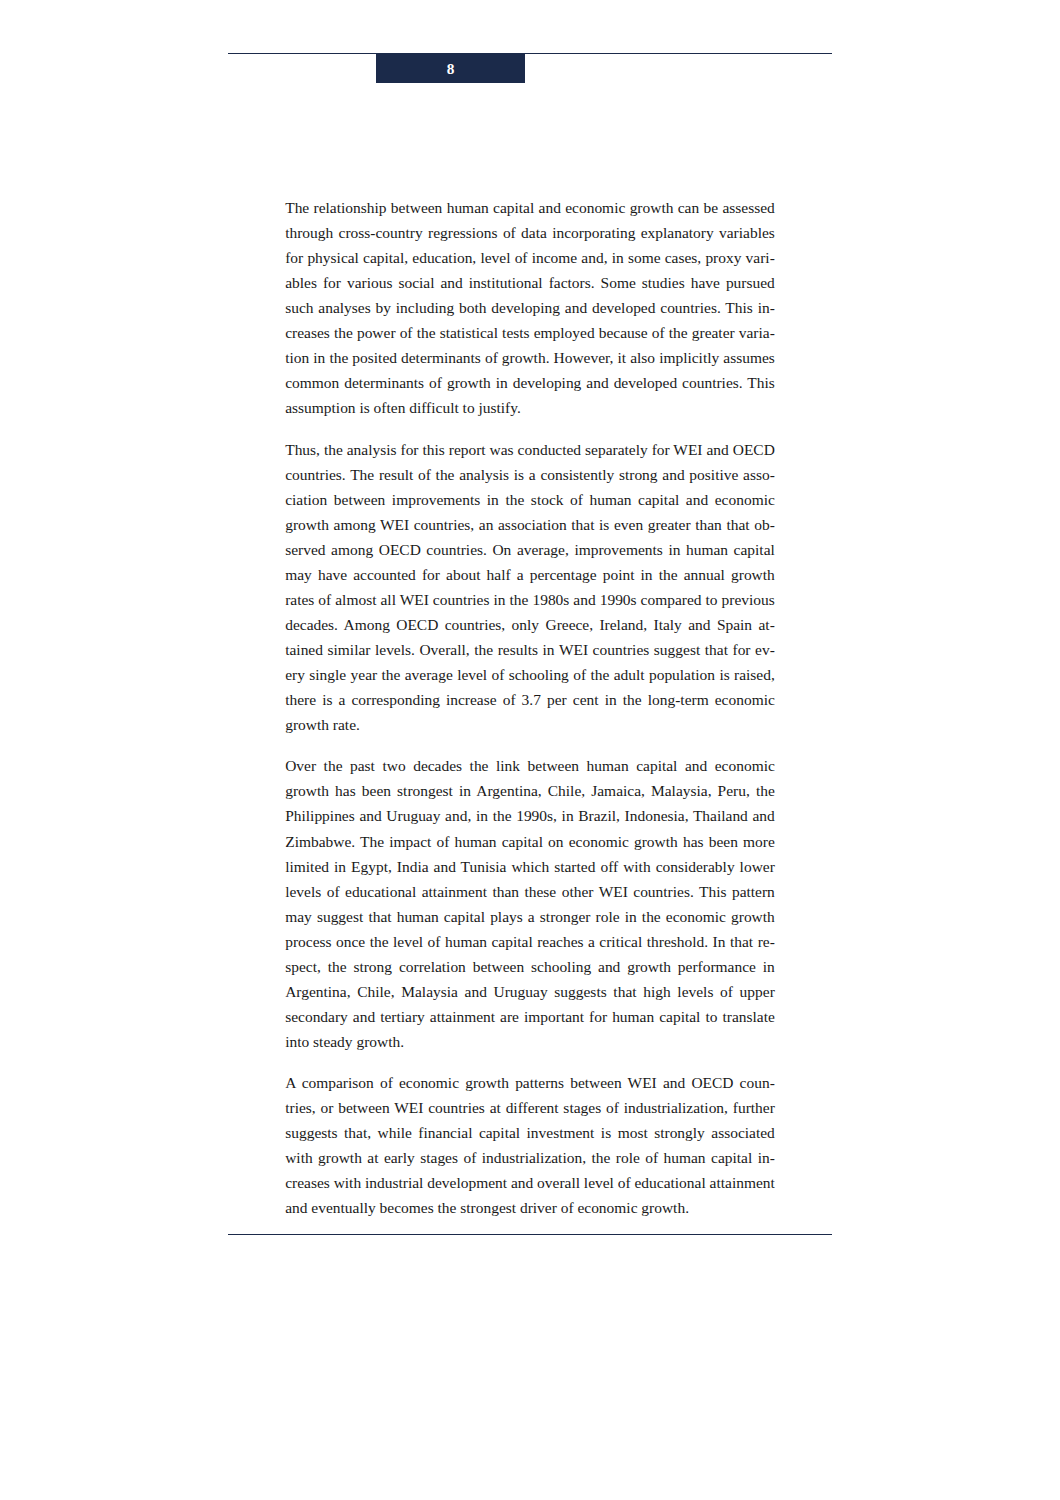8
The relationship between human capital and economic growth can be assessed through cross-country regressions of data incorporating explanatory variables for physical capital, education, level of income and, in some cases, proxy variables for various social and institutional factors. Some studies have pursued such analyses by including both developing and developed countries. This increases the power of the statistical tests employed because of the greater variation in the posited determinants of growth. However, it also implicitly assumes common determinants of growth in developing and developed countries. This assumption is often difficult to justify.
Thus, the analysis for this report was conducted separately for WEI and OECD countries. The result of the analysis is a consistently strong and positive association between improvements in the stock of human capital and economic growth among WEI countries, an association that is even greater than that observed among OECD countries. On average, improvements in human capital may have accounted for about half a percentage point in the annual growth rates of almost all WEI countries in the 1980s and 1990s compared to previous decades. Among OECD countries, only Greece, Ireland, Italy and Spain attained similar levels. Overall, the results in WEI countries suggest that for every single year the average level of schooling of the adult population is raised, there is a corresponding increase of 3.7 per cent in the long-term economic growth rate.
Over the past two decades the link between human capital and economic growth has been strongest in Argentina, Chile, Jamaica, Malaysia, Peru, the Philippines and Uruguay and, in the 1990s, in Brazil, Indonesia, Thailand and Zimbabwe. The impact of human capital on economic growth has been more limited in Egypt, India and Tunisia which started off with considerably lower levels of educational attainment than these other WEI countries. This pattern may suggest that human capital plays a stronger role in the economic growth process once the level of human capital reaches a critical threshold. In that respect, the strong correlation between schooling and growth performance in Argentina, Chile, Malaysia and Uruguay suggests that high levels of upper secondary and tertiary attainment are important for human capital to translate into steady growth.
A comparison of economic growth patterns between WEI and OECD countries, or between WEI countries at different stages of industrialization, further suggests that, while financial capital investment is most strongly associated with growth at early stages of industrialization, the role of human capital increases with industrial development and overall level of educational attainment and eventually becomes the strongest driver of economic growth.